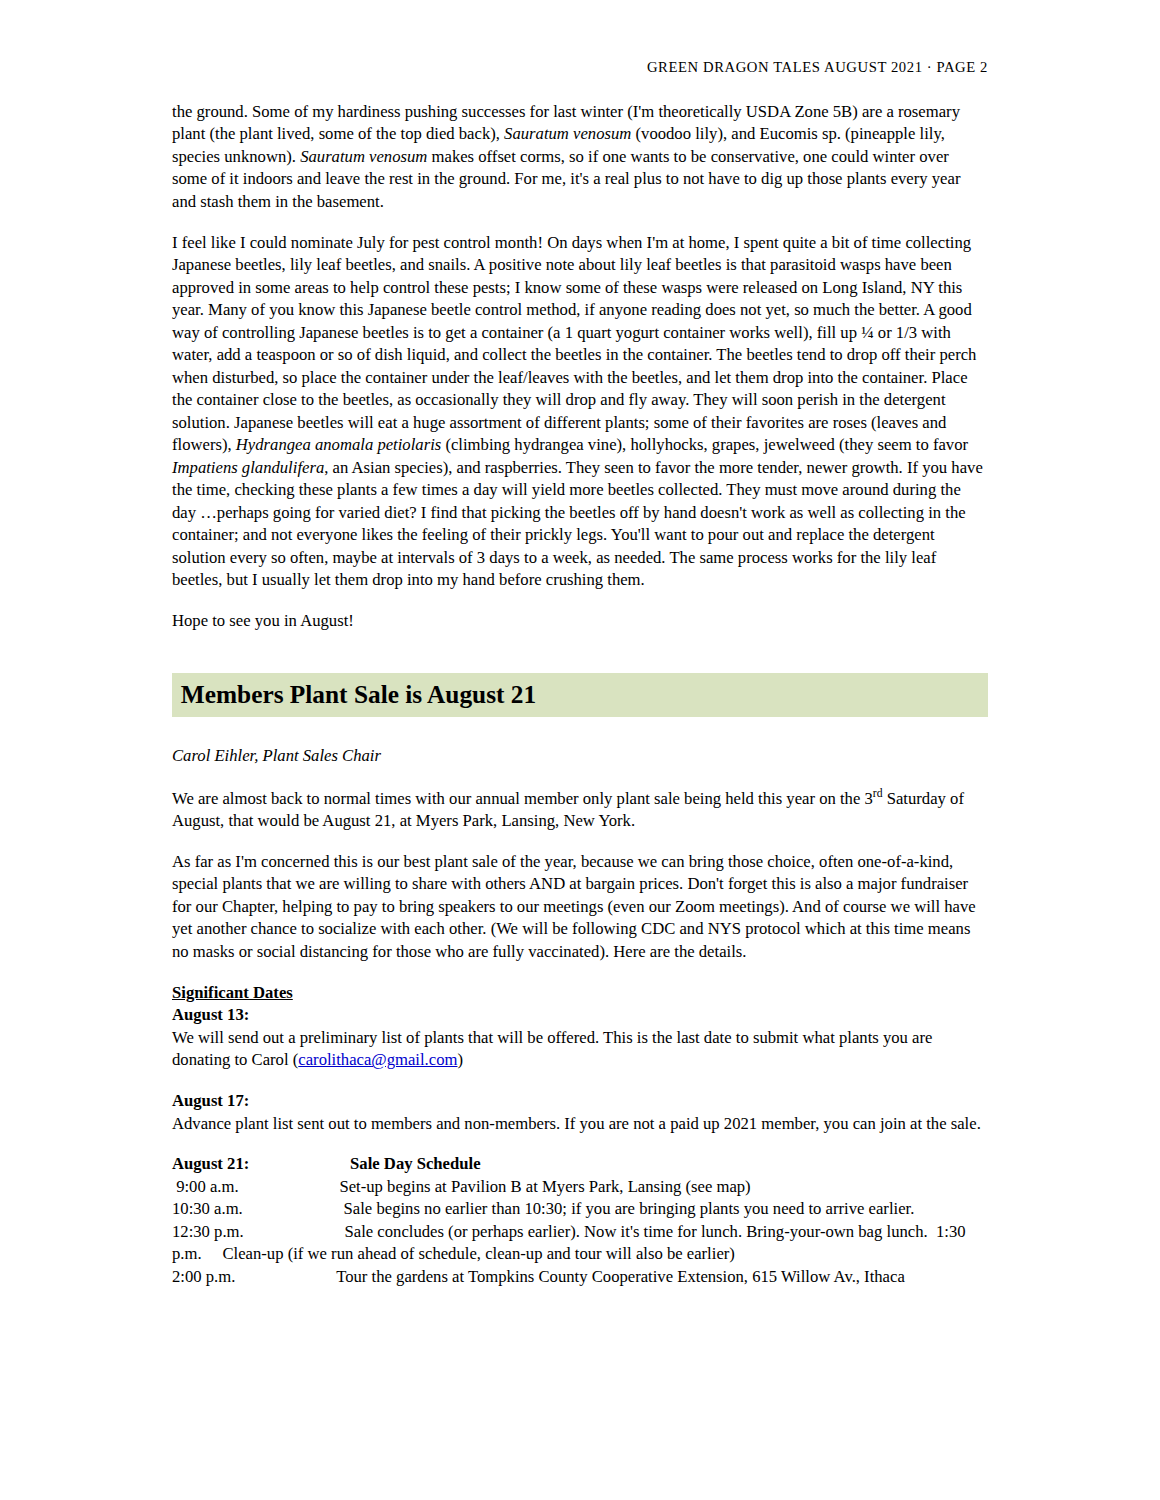GREEN DRAGON TALES AUGUST 2021 · PAGE 2
the ground. Some of my hardiness pushing successes for last winter (I'm theoretically USDA Zone 5B) are a rosemary plant (the plant lived, some of the top died back), Sauratum venosum (voodoo lily), and Eucomis sp. (pineapple lily, species unknown). Sauratum venosum makes offset corms, so if one wants to be conservative, one could winter over some of it indoors and leave the rest in the ground. For me, it's a real plus to not have to dig up those plants every year and stash them in the basement.
I feel like I could nominate July for pest control month! On days when I'm at home, I spent quite a bit of time collecting Japanese beetles, lily leaf beetles, and snails. A positive note about lily leaf beetles is that parasitoid wasps have been approved in some areas to help control these pests; I know some of these wasps were released on Long Island, NY this year. Many of you know this Japanese beetle control method, if anyone reading does not yet, so much the better. A good way of controlling Japanese beetles is to get a container (a 1 quart yogurt container works well), fill up ¼ or 1/3 with water, add a teaspoon or so of dish liquid, and collect the beetles in the container. The beetles tend to drop off their perch when disturbed, so place the container under the leaf/leaves with the beetles, and let them drop into the container. Place the container close to the beetles, as occasionally they will drop and fly away. They will soon perish in the detergent solution. Japanese beetles will eat a huge assortment of different plants; some of their favorites are roses (leaves and flowers), Hydrangea anomala petiolaris (climbing hydrangea vine), hollyhocks, grapes, jewelweed (they seem to favor Impatiens glandulifera, an Asian species), and raspberries. They seen to favor the more tender, newer growth. If you have the time, checking these plants a few times a day will yield more beetles collected. They must move around during the day …perhaps going for varied diet? I find that picking the beetles off by hand doesn't work as well as collecting in the container; and not everyone likes the feeling of their prickly legs. You'll want to pour out and replace the detergent solution every so often, maybe at intervals of 3 days to a week, as needed. The same process works for the lily leaf beetles, but I usually let them drop into my hand before crushing them.
Hope to see you in August!
Members Plant Sale is August 21
Carol Eihler, Plant Sales Chair
We are almost back to normal times with our annual member only plant sale being held this year on the 3rd Saturday of August, that would be August 21, at Myers Park, Lansing, New York.
As far as I'm concerned this is our best plant sale of the year, because we can bring those choice, often one-of-a-kind, special plants that we are willing to share with others AND at bargain prices. Don't forget this is also a major fundraiser for our Chapter, helping to pay to bring speakers to our meetings (even our Zoom meetings). And of course we will have yet another chance to socialize with each other. (We will be following CDC and NYS protocol which at this time means no masks or social distancing for those who are fully vaccinated). Here are the details.
Significant Dates
August 13:
We will send out a preliminary list of plants that will be offered. This is the last date to submit what plants you are donating to Carol (carolithaca@gmail.com)
August 17:
Advance plant list sent out to members and non-members. If you are not a paid up 2021 member, you can join at the sale.
August 21: Sale Day Schedule
9:00 a.m. Set-up begins at Pavilion B at Myers Park, Lansing (see map)
10:30 a.m. Sale begins no earlier than 10:30; if you are bringing plants you need to arrive earlier.
12:30 p.m. Sale concludes (or perhaps earlier). Now it's time for lunch. Bring-your-own bag lunch. 1:30 p.m. Clean-up (if we run ahead of schedule, clean-up and tour will also be earlier)
2:00 p.m. Tour the gardens at Tompkins County Cooperative Extension, 615 Willow Av., Ithaca